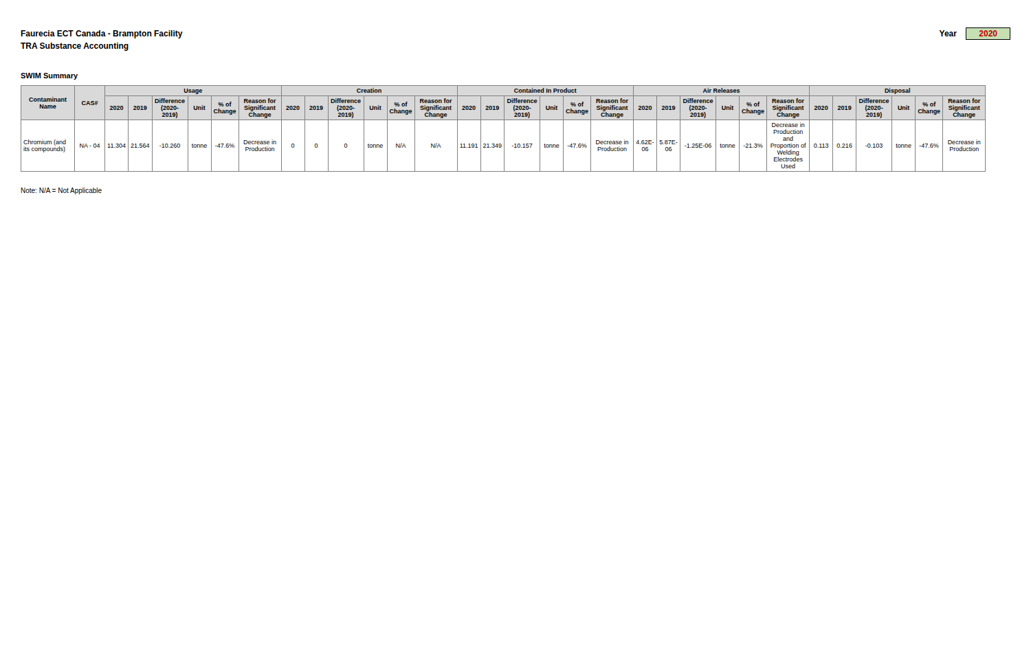Faurecia ECT Canada - Brampton Facility
TRA Substance Accounting
Year 2020
SWIM Summary
| Contaminant Name | CAS# | Usage | Creation | Contained In Product | Air Releases | Disposal |
| --- | --- | --- | --- | --- | --- | --- |
| 2020 | 2019 | Difference (2020-2019) | Unit | % of Change | Reason for Significant Change | 2020 | 2019 | Difference (2020-2019) | Unit | % of Change | Reason for Significant Change | 2020 | 2019 | Difference (2020-2019) | Unit | % of Change | Reason for Significant Change | 2020 | 2019 | Difference (2020-2019) | Unit | % of Change | Reason for Significant Change | 2020 | 2019 | Difference (2020-2019) | Unit | % of Change | Reason for Significant Change |
| Chromium (and its compounds) | NA - 04 | 11.304 | 21.564 | -10.260 | tonne | -47.6% | Decrease in Production | 0 | 0 | 0 | tonne | N/A | N/A | 11.191 | 21.349 | -10.157 | tonne | -47.6% | Decrease in Production | 4.62E-06 | 5.87E-06 | -1.25E-06 | tonne | -21.3% | Decrease in Production and Proportion of Welding Electrodes Used | 0.113 | 0.216 | -0.103 | tonne | -47.6% | Decrease in Production |
Note: N/A = Not Applicable